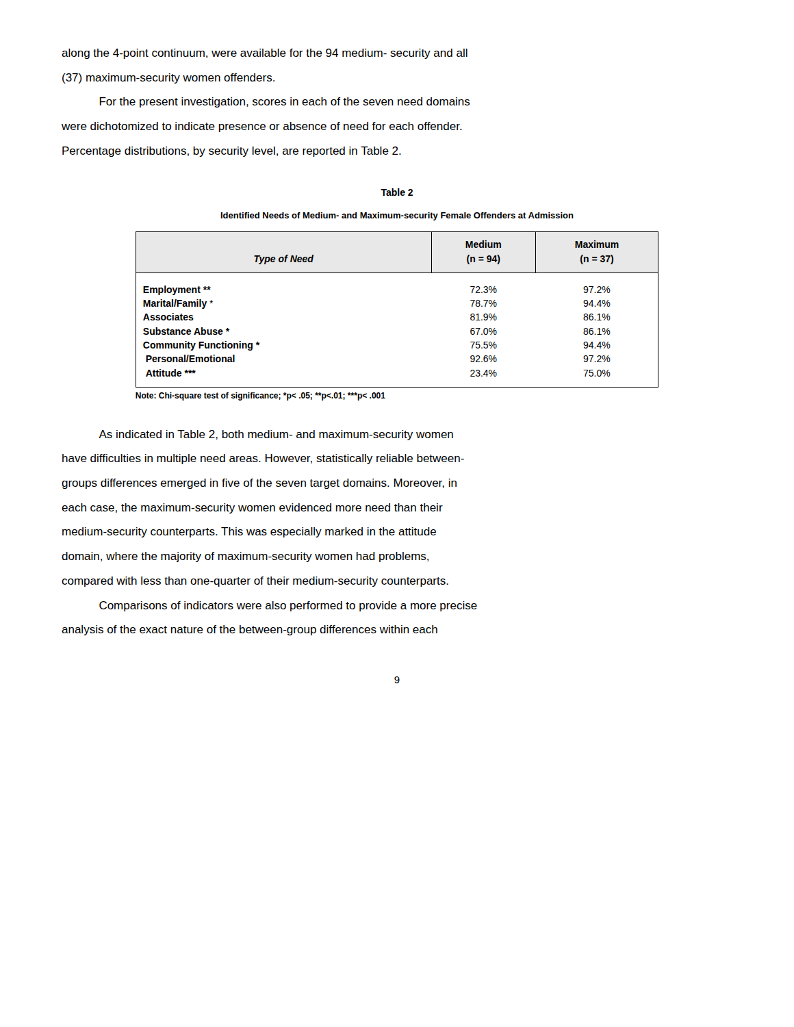along the 4-point continuum, were available for the 94 medium- security and all
(37) maximum-security women offenders.
For the present investigation, scores in each of the seven need domains
were dichotomized to indicate presence or absence of need for each offender.
Percentage distributions, by security level, are reported in Table 2.
Table 2
Identified Needs of Medium- and Maximum-security Female Offenders at Admission
| Type of Need | Medium (n = 94) | Maximum (n = 37) |
| --- | --- | --- |
| Employment ** | 72.3% | 97.2% |
| Marital/Family * | 78.7% | 94.4% |
| Associates | 81.9% | 86.1% |
| Substance Abuse * | 67.0% | 86.1% |
| Community Functioning * | 75.5% | 94.4% |
| Personal/Emotional | 92.6% | 97.2% |
| Attitude *** | 23.4% | 75.0% |
Note: Chi-square test of significance; *p< .05; **p<.01; ***p< .001
As indicated in Table 2, both medium- and maximum-security women
have difficulties in multiple need areas. However, statistically reliable between-
groups differences emerged in five of the seven target domains. Moreover, in
each case, the maximum-security women evidenced more need than their
medium-security counterparts. This was especially marked in the attitude
domain, where the majority of maximum-security women had problems,
compared with less than one-quarter of their medium-security counterparts.
Comparisons of indicators were also performed to provide a more precise
analysis of the exact nature of the between-group differences within each
9